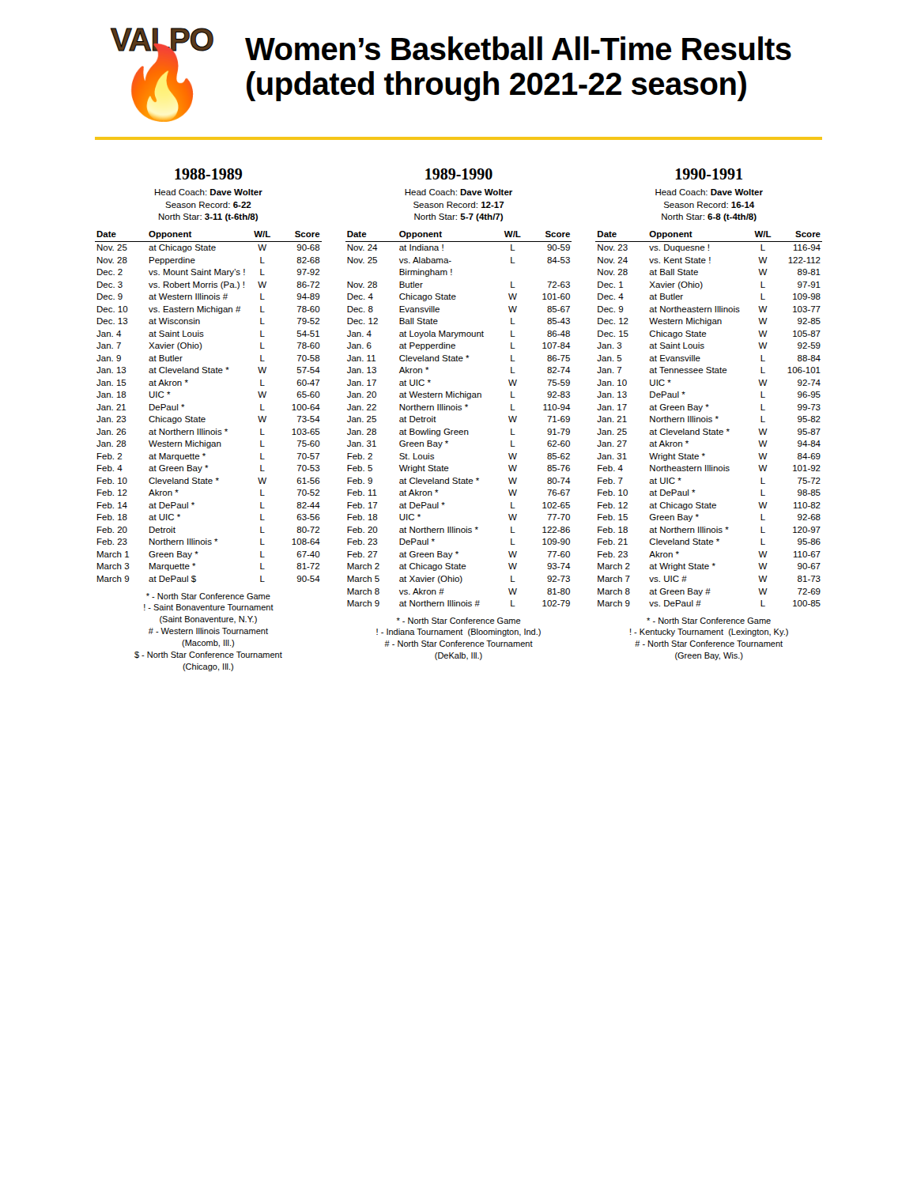VALPO
🔥
Women’s Basketball All-Time Results
(updated through 2021-22 season)
1988-1989
Head Coach: Dave Wolter
Season Record: 6-22
North Star: 3-11 (t-6th/8)
| Date | Opponent | W/L | Score |
| --- | --- | --- | --- |
| Nov. 25 | at Chicago State | W | 90-68 |
| Nov. 28 | Pepperdine | L | 82-68 |
| Dec. 2 | vs. Mount Saint Mary’s ! | L | 97-92 |
| Dec. 3 | vs. Robert Morris (Pa.) ! | W | 86-72 |
| Dec. 9 | at Western Illinois # | L | 94-89 |
| Dec. 10 | vs. Eastern Michigan # | L | 78-60 |
| Dec. 13 | at Wisconsin | L | 79-52 |
| Jan. 4 | at Saint Louis | L | 54-51 |
| Jan. 7 | Xavier (Ohio) | L | 78-60 |
| Jan. 9 | at Butler | L | 70-58 |
| Jan. 13 | at Cleveland State * | W | 57-54 |
| Jan. 15 | at Akron * | L | 60-47 |
| Jan. 18 | UIC * | W | 65-60 |
| Jan. 21 | DePaul * | L | 100-64 |
| Jan. 23 | Chicago State | W | 73-54 |
| Jan. 26 | at Northern Illinois * | L | 103-65 |
| Jan. 28 | Western Michigan | L | 75-60 |
| Feb. 2 | at Marquette * | L | 70-57 |
| Feb. 4 | at Green Bay * | L | 70-53 |
| Feb. 10 | Cleveland State * | W | 61-56 |
| Feb. 12 | Akron * | L | 70-52 |
| Feb. 14 | at DePaul * | L | 82-44 |
| Feb. 18 | at UIC * | L | 63-56 |
| Feb. 20 | Detroit | L | 80-72 |
| Feb. 23 | Northern Illinois * | L | 108-64 |
| March 1 | Green Bay * | L | 67-40 |
| March 3 | Marquette * | L | 81-72 |
| March 9 | at DePaul $ | L | 90-54 |
* - North Star Conference Game
! - Saint Bonaventure Tournament
(Saint Bonaventure, N.Y.)
# - Western Illinois Tournament
(Macomb, Ill.)
$ - North Star Conference Tournament
(Chicago, Ill.)
1989-1990
Head Coach: Dave Wolter
Season Record: 12-17
North Star: 5-7 (4th/7)
| Date | Opponent | W/L | Score |
| --- | --- | --- | --- |
| Nov. 24 | at Indiana ! | L | 90-59 |
| Nov. 25 | vs. Alabama-Birmingham ! | L | 84-53 |
| Nov. 28 | Butler | L | 72-63 |
| Dec. 4 | Chicago State | W | 101-60 |
| Dec. 8 | Evansville | W | 85-67 |
| Dec. 12 | Ball State | L | 85-43 |
| Jan. 4 | at Loyola Marymount | L | 86-48 |
| Jan. 6 | at Pepperdine | L | 107-84 |
| Jan. 11 | Cleveland State * | L | 86-75 |
| Jan. 13 | Akron * | L | 82-74 |
| Jan. 17 | at UIC * | W | 75-59 |
| Jan. 20 | at Western Michigan | L | 92-83 |
| Jan. 22 | Northern Illinois * | L | 110-94 |
| Jan. 25 | at Detroit | W | 71-69 |
| Jan. 28 | at Bowling Green | L | 91-79 |
| Jan. 31 | Green Bay * | L | 62-60 |
| Feb. 2 | St. Louis | W | 85-62 |
| Feb. 5 | Wright State | W | 85-76 |
| Feb. 9 | at Cleveland State * | W | 80-74 |
| Feb. 11 | at Akron * | W | 76-67 |
| Feb. 17 | at DePaul * | L | 102-65 |
| Feb. 18 | UIC * | W | 77-70 |
| Feb. 20 | at Northern Illinois * | L | 122-86 |
| Feb. 23 | DePaul * | L | 109-90 |
| Feb. 27 | at Green Bay * | W | 77-60 |
| March 2 | at Chicago State | W | 93-74 |
| March 5 | at Xavier (Ohio) | L | 92-73 |
| March 8 | vs. Akron # | W | 81-80 |
| March 9 | at Northern Illinois # | L | 102-79 |
* - North Star Conference Game
! - Indiana Tournament (Bloomington, Ind.)
# - North Star Conference Tournament
(DeKalb, Ill.)
1990-1991
Head Coach: Dave Wolter
Season Record: 16-14
North Star: 6-8 (t-4th/8)
| Date | Opponent | W/L | Score |
| --- | --- | --- | --- |
| Nov. 23 | vs. Duquesne ! | L | 116-94 |
| Nov. 24 | vs. Kent State ! | W | 122-112 |
| Nov. 28 | at Ball State | W | 89-81 |
| Dec. 1 | Xavier (Ohio) | L | 97-91 |
| Dec. 4 | at Butler | L | 109-98 |
| Dec. 9 | at Northeastern Illinois | W | 103-77 |
| Dec. 12 | Western Michigan | W | 92-85 |
| Dec. 15 | Chicago State | W | 105-87 |
| Jan. 3 | at Saint Louis | W | 92-59 |
| Jan. 5 | at Evansville | L | 88-84 |
| Jan. 7 | at Tennessee State | L | 106-101 |
| Jan. 10 | UIC * | W | 92-74 |
| Jan. 13 | DePaul * | L | 96-95 |
| Jan. 17 | at Green Bay * | L | 99-73 |
| Jan. 21 | Northern Illinois * | L | 95-82 |
| Jan. 25 | at Cleveland State * | W | 95-87 |
| Jan. 27 | at Akron * | W | 94-84 |
| Jan. 31 | Wright State * | W | 84-69 |
| Feb. 4 | Northeastern Illinois | W | 101-92 |
| Feb. 7 | at UIC * | L | 75-72 |
| Feb. 10 | at DePaul * | L | 98-85 |
| Feb. 12 | at Chicago State | W | 110-82 |
| Feb. 15 | Green Bay * | L | 92-68 |
| Feb. 18 | at Northern Illinois * | L | 120-97 |
| Feb. 21 | Cleveland State * | L | 95-86 |
| Feb. 23 | Akron * | W | 110-67 |
| March 2 | at Wright State * | W | 90-67 |
| March 7 | vs. UIC # | W | 81-73 |
| March 8 | at Green Bay # | W | 72-69 |
| March 9 | vs. DePaul # | L | 100-85 |
* - North Star Conference Game
! - Kentucky Tournament (Lexington, Ky.)
# - North Star Conference Tournament
(Green Bay, Wis.)